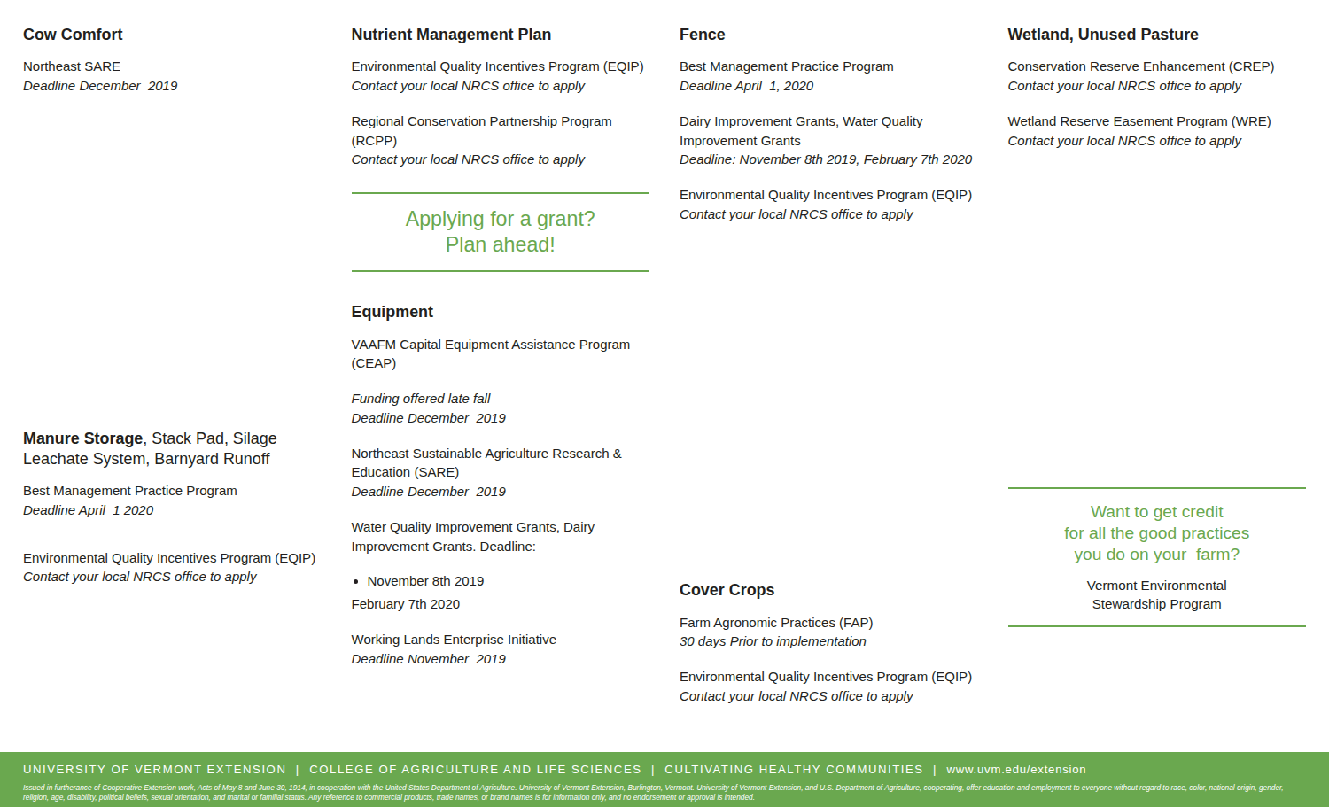Cow Comfort
Northeast SARE Deadline December 2019
Manure Storage, Stack Pad, Silage Leachate System, Barnyard Runoff
Best Management Practice Program Deadline April 1 2020
Environmental Quality Incentives Program (EQIP) Contact your local NRCS office to apply
Nutrient Management Plan
Environmental Quality Incentives Program (EQIP) Contact your local NRCS office to apply
Regional Conservation Partnership Program (RCPP) Contact your local NRCS office to apply
Applying for a grant?
Plan ahead!
Equipment
VAAFM Capital Equipment Assistance Program (CEAP)
Funding offered late fall Deadline December 2019
Northeast Sustainable Agriculture Research & Education (SARE) Deadline December 2019
Water Quality Improvement Grants, Dairy Improvement Grants. Deadline:
November 8th 2019
February 7th 2020
Working Lands Enterprise Initiative Deadline November 2019
Fence
Best Management Practice Program Deadline April 1, 2020
Dairy Improvement Grants, Water Quality Improvement Grants Deadline: November 8th 2019, February 7th 2020
Environmental Quality Incentives Program (EQIP) Contact your local NRCS office to apply
Cover Crops
Farm Agronomic Practices (FAP) 30 days Prior to implementation
Environmental Quality Incentives Program (EQIP) Contact your local NRCS office to apply
Wetland, Unused Pasture
Conservation Reserve Enhancement (CREP) Contact your local NRCS office to apply
Wetland Reserve Easement Program (WRE) Contact your local NRCS office to apply
Want to get credit
for all the good practices
you do on your farm? Vermont Environmental
Stewardship Program
University of Vermont Extension | College of Agriculture and Life Sciences | Cultivating Healthy Communities | www.uvm.edu/extension
Issued in furtherance of Cooperative Extension work, Acts of May 8 and June 30, 1914, in cooperation with the United States Department of Agriculture. University of Vermont Extension, Burlington, Vermont. University of Vermont Extension, and U.S. Department of Agriculture, cooperating, offer education and employment to everyone without regard to race, color, national origin, gender, religion, age, disability, political beliefs, sexual orientation, and marital or familial status. Any reference to commercial products, trade names, or brand names is for information only, and no endorsement or approval is intended.